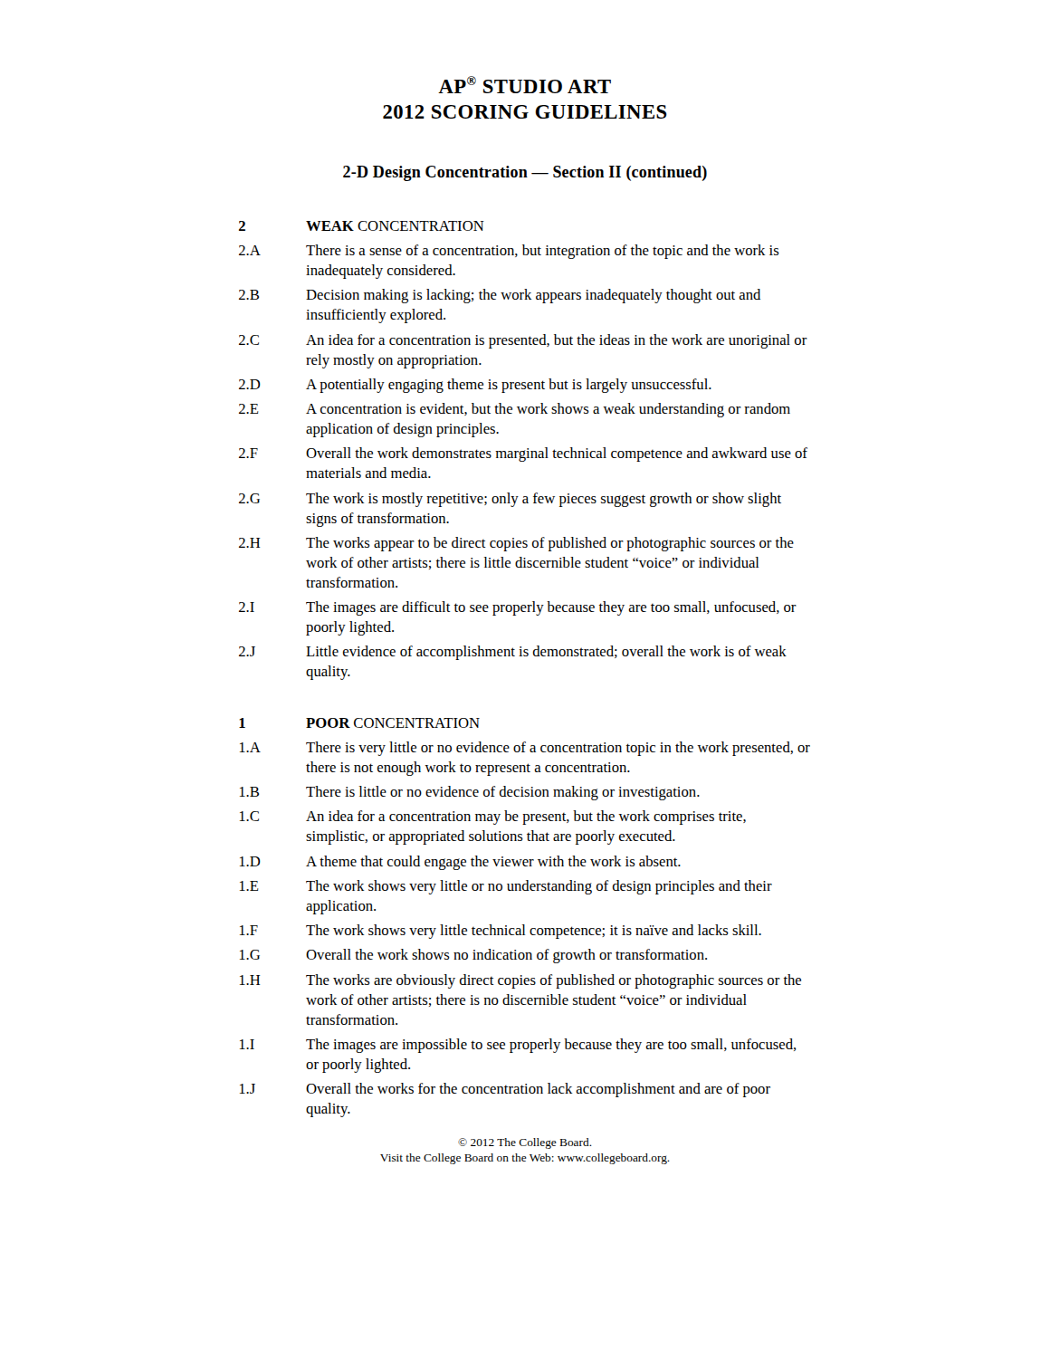AP® STUDIO ART 2012 SCORING GUIDELINES
2-D Design Concentration — Section II (continued)
| 2 | WEAK CONCENTRATION |
| 2.A | There is a sense of a concentration, but integration of the topic and the work is inadequately considered. |
| 2.B | Decision making is lacking; the work appears inadequately thought out and insufficiently explored. |
| 2.C | An idea for a concentration is presented, but the ideas in the work are unoriginal or rely mostly on appropriation. |
| 2.D | A potentially engaging theme is present but is largely unsuccessful. |
| 2.E | A concentration is evident, but the work shows a weak understanding or random application of design principles. |
| 2.F | Overall the work demonstrates marginal technical competence and awkward use of materials and media. |
| 2.G | The work is mostly repetitive; only a few pieces suggest growth or show slight signs of transformation. |
| 2.H | The works appear to be direct copies of published or photographic sources or the work of other artists; there is little discernible student “voice” or individual transformation. |
| 2.I | The images are difficult to see properly because they are too small, unfocused, or poorly lighted. |
| 2.J | Little evidence of accomplishment is demonstrated; overall the work is of weak quality. |
| 1 | POOR CONCENTRATION |
| 1.A | There is very little or no evidence of a concentration topic in the work presented, or there is not enough work to represent a concentration. |
| 1.B | There is little or no evidence of decision making or investigation. |
| 1.C | An idea for a concentration may be present, but the work comprises trite, simplistic, or appropriated solutions that are poorly executed. |
| 1.D | A theme that could engage the viewer with the work is absent. |
| 1.E | The work shows very little or no understanding of design principles and their application. |
| 1.F | The work shows very little technical competence; it is naïve and lacks skill. |
| 1.G | Overall the work shows no indication of growth or transformation. |
| 1.H | The works are obviously direct copies of published or photographic sources or the work of other artists; there is no discernible student “voice” or individual transformation. |
| 1.I | The images are impossible to see properly because they are too small, unfocused, or poorly lighted. |
| 1.J | Overall the works for the concentration lack accomplishment and are of poor quality. |
© 2012 The College Board.
Visit the College Board on the Web: www.collegeboard.org.